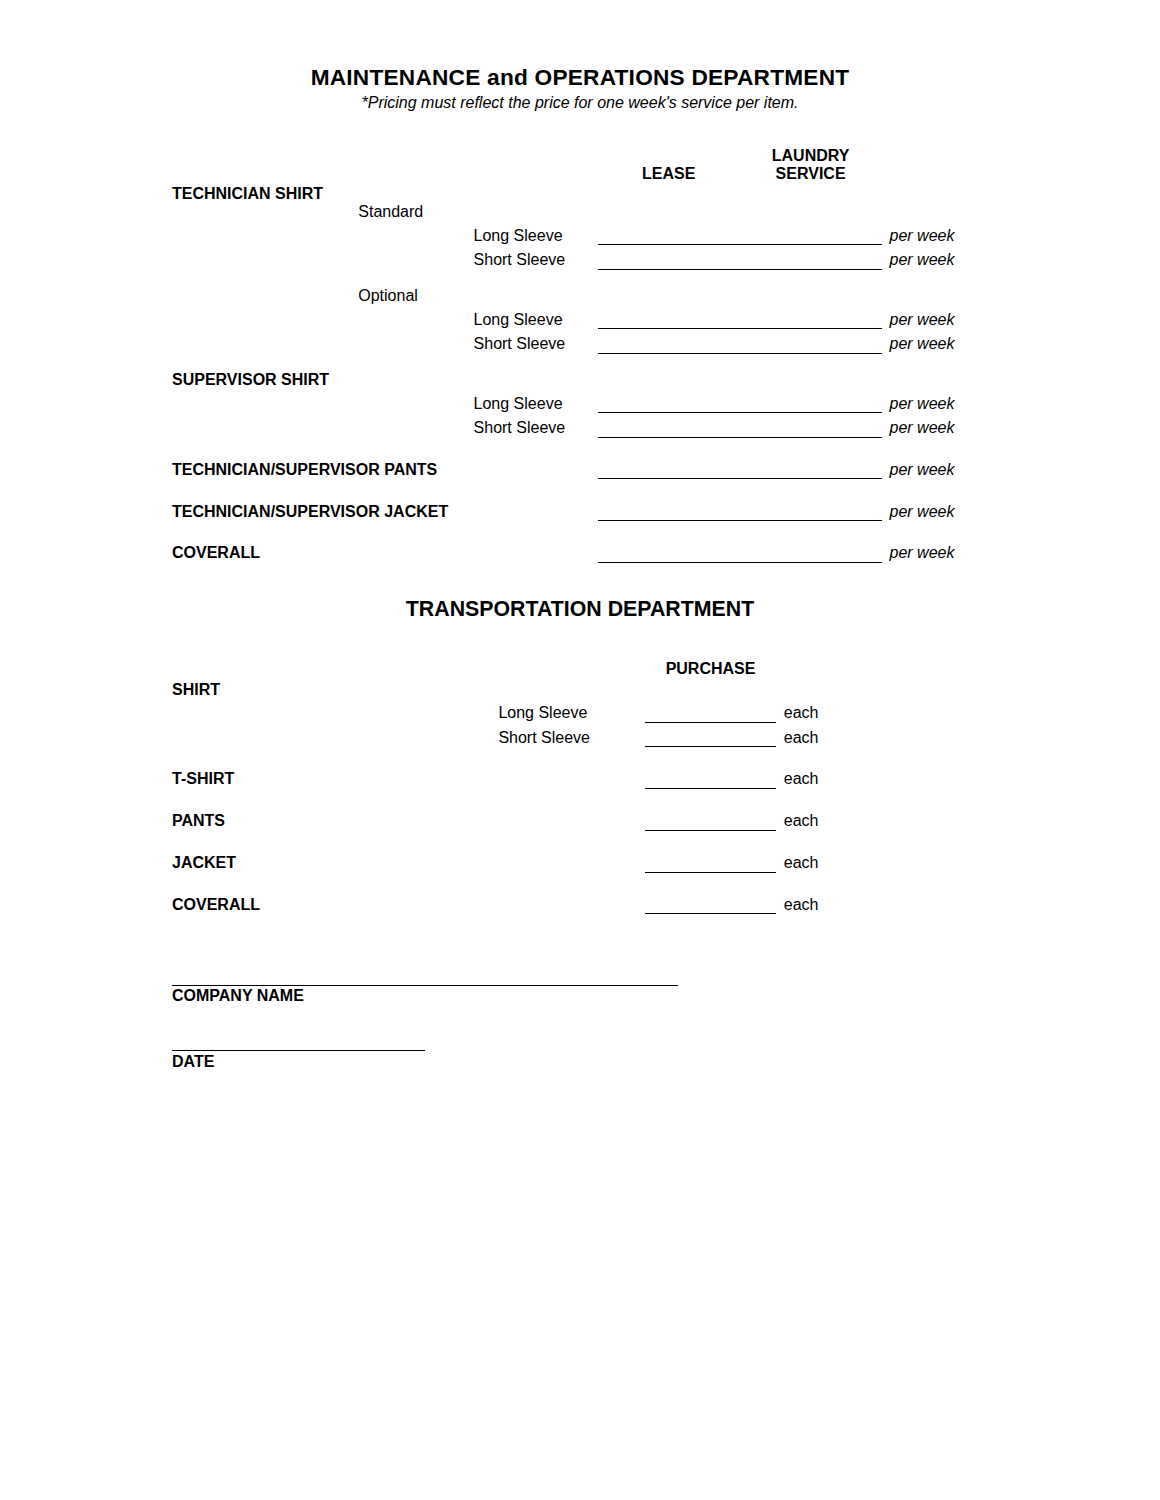MAINTENANCE and OPERATIONS DEPARTMENT
*Pricing must reflect the price for one week's service per item.
| | | LAUNDRY | |
| | LEASE | SERVICE | |
| TECHNICIAN SHIRT | |
| | Standard | |
| | Long Sleeve | | | per week |
| | Short Sleeve | | | per week |
| | Optional | |
| | Long Sleeve | | | per week |
| | Short Sleeve | | | per week |
| SUPERVISOR SHIRT | |
| | Long Sleeve | | | per week |
| | Short Sleeve | | | per week |
| TECHNICIAN/SUPERVISOR PANTS | | | per week |
| TECHNICIAN/SUPERVISOR JACKET | | | per week |
| COVERALL | | | per week |
TRANSPORTATION DEPARTMENT
| | PURCHASE | |
| SHIRT | |
| | Long Sleeve | | each | |
| | Short Sleeve | | each | |
| T-SHIRT | | each | |
| PANTS | | each | |
| JACKET | | each | |
| COVERALL | | each | |
COMPANY NAME
DATE